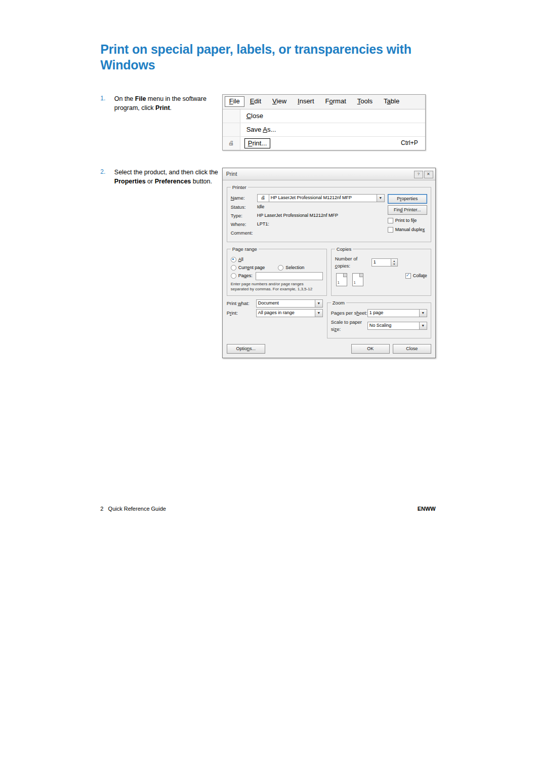Print on special paper, labels, or transparencies with
Windows
| 1. | On the File menu in the software program, click Print . | F ile E dit V iew I nsert F o rmat T ools T a ble C lose Save A s... 🖨 P rint... Ctrl+P |
| 2. | Select the product, and then click the Properties or Preferences button. | Print ? ✕ Printer N ame: 🖨 HP LaserJet Professional M1212nf MFP ▼ Status: Idle Type: HP LaserJet Professional M1212nf MFP Where: LPT1: Comment: P r operties Fin d Printer... Print to fi l e Manual duple x Page range A ll Curr e nt page Selection Pa g es: Enter page numbers and/or page ranges separated by commas. For example, 1,3,5-12 Copies Number of c opies: 1 ▲ ▼ Colla t e Print w hat: Document ▼ P r int: All pages in range ▼ Zoom Pages per s h eet: 1 page ▼ Scale to paper si z e: No Scaling ▼ Optio n s... OK Close |
2 Quick Reference Guide
ENWW